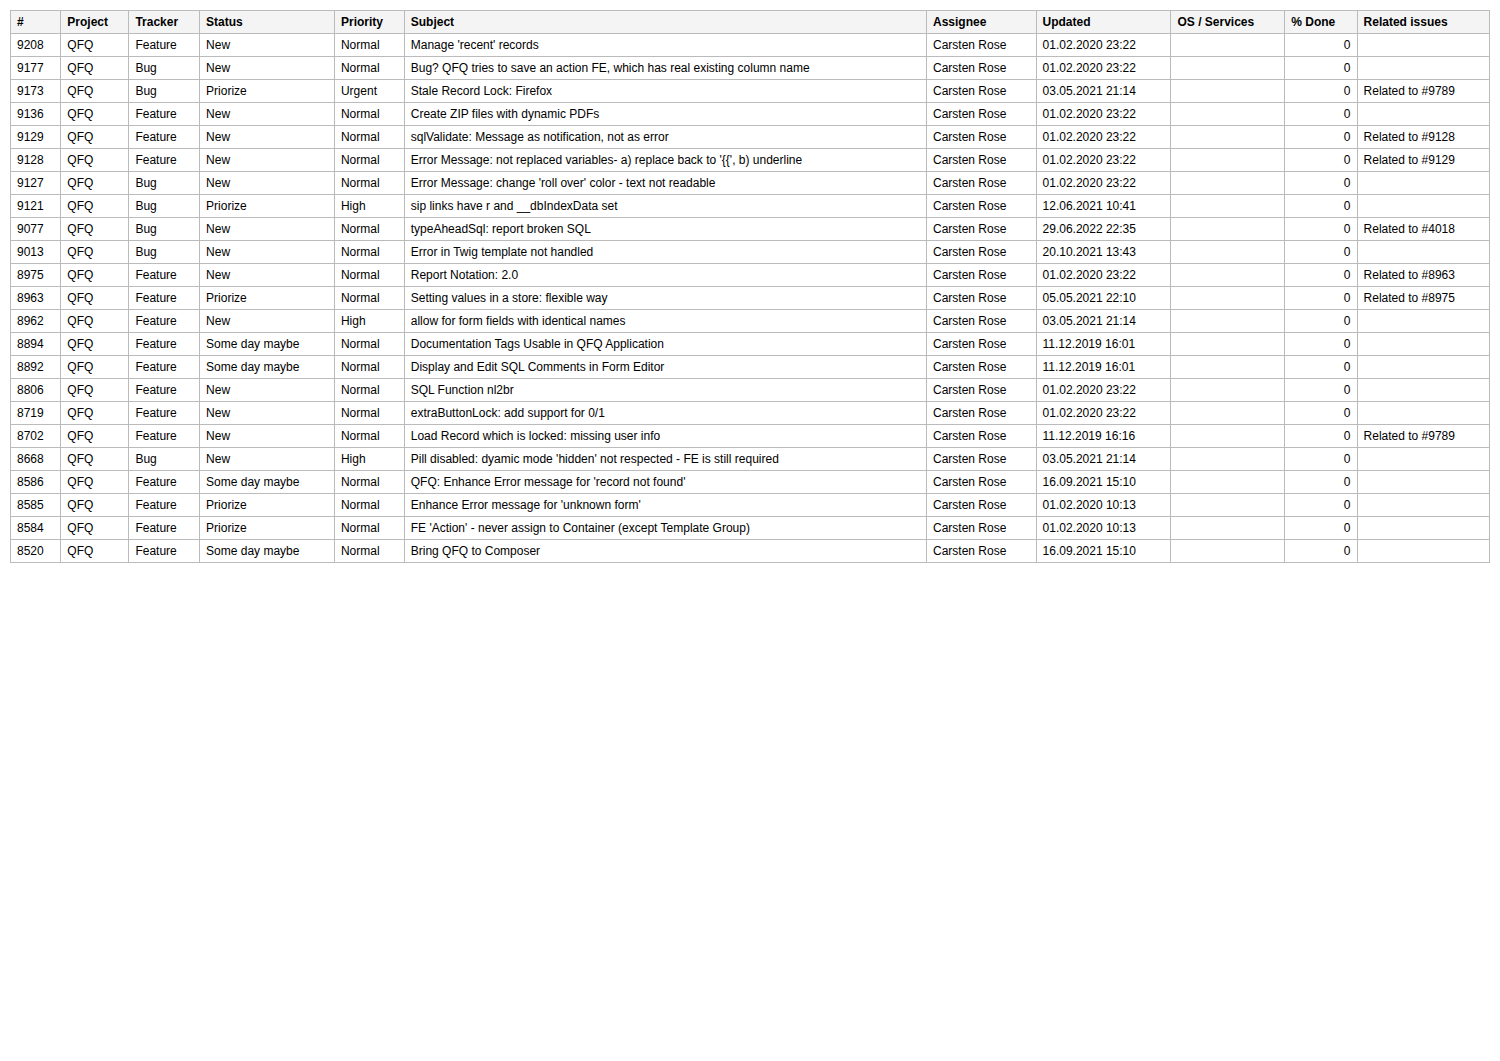| # | Project | Tracker | Status | Priority | Subject | Assignee | Updated | OS / Services | % Done | Related issues |
| --- | --- | --- | --- | --- | --- | --- | --- | --- | --- | --- |
| 9208 | QFQ | Feature | New | Normal | Manage 'recent' records | Carsten Rose | 01.02.2020 23:22 | | 0 | |
| 9177 | QFQ | Bug | New | Normal | Bug? QFQ tries to save an action FE, which has real existing column name | Carsten Rose | 01.02.2020 23:22 | | 0 | |
| 9173 | QFQ | Bug | Priorize | Urgent | Stale Record Lock: Firefox | Carsten Rose | 03.05.2021 21:14 | | 0 | Related to #9789 |
| 9136 | QFQ | Feature | New | Normal | Create ZIP files with dynamic PDFs | Carsten Rose | 01.02.2020 23:22 | | 0 | |
| 9129 | QFQ | Feature | New | Normal | sqlValidate: Message as notification, not as error | Carsten Rose | 01.02.2020 23:22 | | 0 | Related to #9128 |
| 9128 | QFQ | Feature | New | Normal | Error Message: not replaced variables- a) replace back to '{{', b) underline | Carsten Rose | 01.02.2020 23:22 | | 0 | Related to #9129 |
| 9127 | QFQ | Bug | New | Normal | Error Message: change 'roll over' color - text not readable | Carsten Rose | 01.02.2020 23:22 | | 0 | |
| 9121 | QFQ | Bug | Priorize | High | sip links have r and __dbIndexData set | Carsten Rose | 12.06.2021 10:41 | | 0 | |
| 9077 | QFQ | Bug | New | Normal | typeAheadSql: report broken SQL | Carsten Rose | 29.06.2022 22:35 | | 0 | Related to #4018 |
| 9013 | QFQ | Bug | New | Normal | Error in Twig template not handled | Carsten Rose | 20.10.2021 13:43 | | 0 | |
| 8975 | QFQ | Feature | New | Normal | Report Notation: 2.0 | Carsten Rose | 01.02.2020 23:22 | | 0 | Related to #8963 |
| 8963 | QFQ | Feature | Priorize | Normal | Setting values in a store: flexible way | Carsten Rose | 05.05.2021 22:10 | | 0 | Related to #8975 |
| 8962 | QFQ | Feature | New | High | allow for form fields with identical names | Carsten Rose | 03.05.2021 21:14 | | 0 | |
| 8894 | QFQ | Feature | Some day maybe | Normal | Documentation Tags Usable in QFQ Application | Carsten Rose | 11.12.2019 16:01 | | 0 | |
| 8892 | QFQ | Feature | Some day maybe | Normal | Display and Edit SQL Comments in Form Editor | Carsten Rose | 11.12.2019 16:01 | | 0 | |
| 8806 | QFQ | Feature | New | Normal | SQL Function nl2br | Carsten Rose | 01.02.2020 23:22 | | 0 | |
| 8719 | QFQ | Feature | New | Normal | extraButtonLock: add support for 0/1 | Carsten Rose | 01.02.2020 23:22 | | 0 | |
| 8702 | QFQ | Feature | New | Normal | Load Record which is locked: missing user info | Carsten Rose | 11.12.2019 16:16 | | 0 | Related to #9789 |
| 8668 | QFQ | Bug | New | High | Pill disabled: dyamic mode 'hidden' not respected - FE is still required | Carsten Rose | 03.05.2021 21:14 | | 0 | |
| 8586 | QFQ | Feature | Some day maybe | Normal | QFQ: Enhance Error message for 'record not found' | Carsten Rose | 16.09.2021 15:10 | | 0 | |
| 8585 | QFQ | Feature | Priorize | Normal | Enhance Error message for 'unknown form' | Carsten Rose | 01.02.2020 10:13 | | 0 | |
| 8584 | QFQ | Feature | Priorize | Normal | FE 'Action' - never assign to Container (except Template Group) | Carsten Rose | 01.02.2020 10:13 | | 0 | |
| 8520 | QFQ | Feature | Some day maybe | Normal | Bring QFQ to Composer | Carsten Rose | 16.09.2021 15:10 | | 0 | |